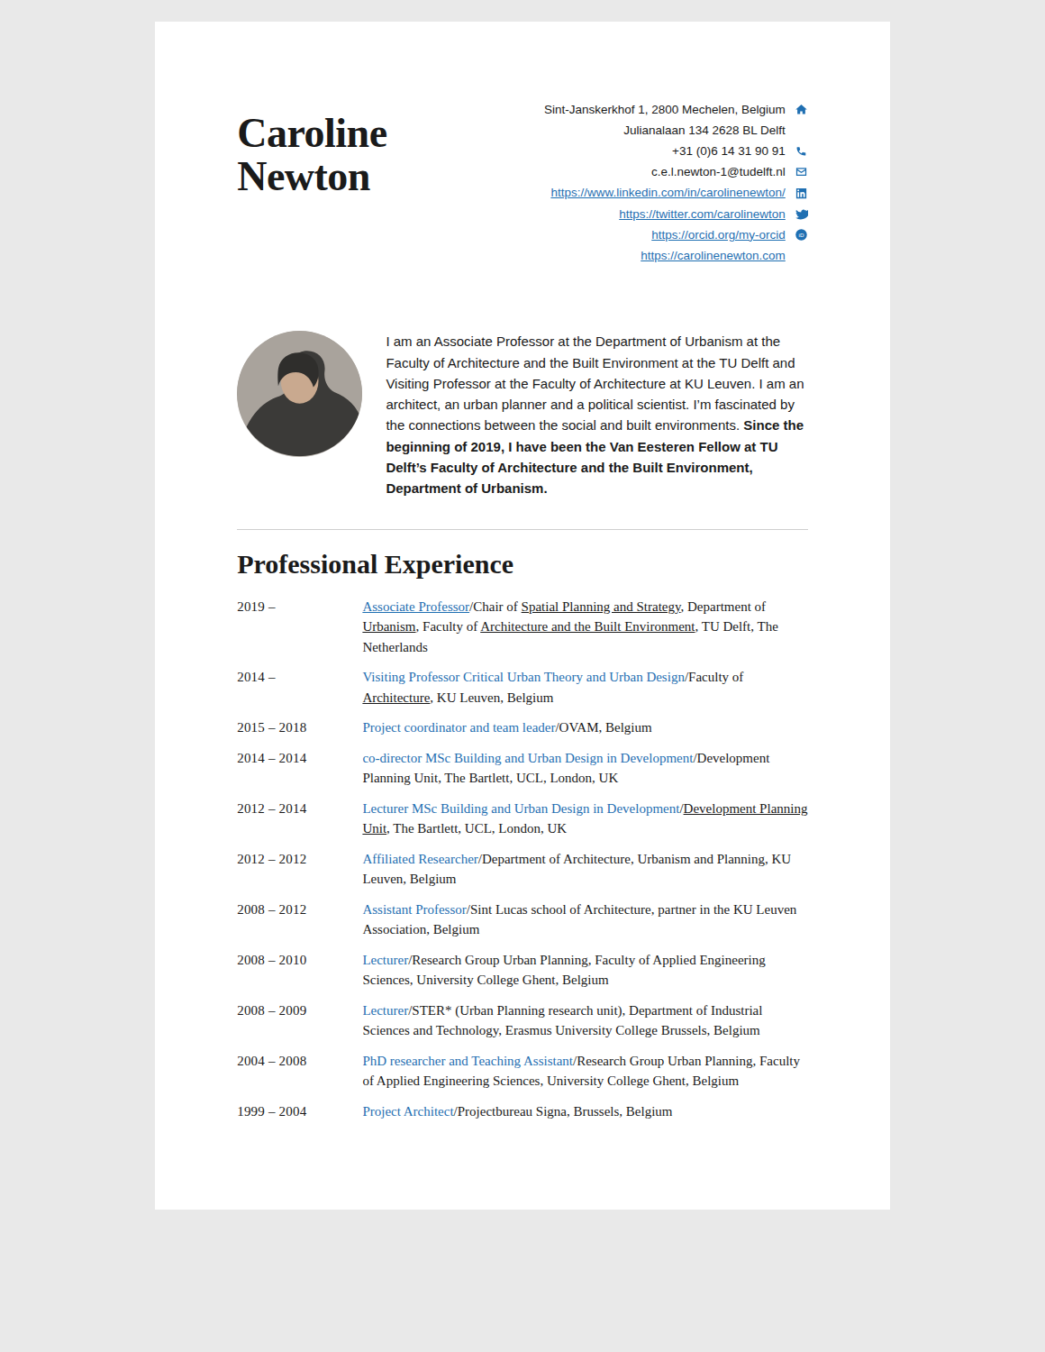Caroline
Newton
Sint-Janskerkhof 1, 2800 Mechelen, Belgium
Julianalaan 134 2628 BL Delft
+31 (0)6 14 31 90 91
c.e.l.newton-1@tudelft.nl
https://www.linkedin.com/in/carolinenewton/
https://twitter.com/carolinewton
https://orcid.org/my-orcid iD
https://carolinenewton.com
I am an Associate Professor at the Department of Urbanism at the Faculty of Architecture and the Built Environment at the TU Delft and Visiting Professor at the Faculty of Architecture at KU Leuven. I am an architect, an urban planner and a political scientist. I’m fascinated by the connections between the social and built environments. Since the beginning of 2019, I have been the Van Eesteren Fellow at TU Delft’s Faculty of Architecture and the Built Environment, Department of Urbanism.
Professional Experience
2019 –
Associate Professor/Chair of Spatial Planning and Strategy, Department of Urbanism, Faculty of Architecture and the Built Environment, TU Delft, The Netherlands
2014 –
Visiting Professor Critical Urban Theory and Urban Design/Faculty of Architecture, KU Leuven, Belgium
2015 – 2018
Project coordinator and team leader/OVAM, Belgium
2014 – 2014
co-director MSc Building and Urban Design in Development/Development Planning Unit, The Bartlett, UCL, London, UK
2012 – 2014
Lecturer MSc Building and Urban Design in Development/Development Planning Unit, The Bartlett, UCL, London, UK
2012 – 2012
Affiliated Researcher/Department of Architecture, Urbanism and Planning, KU Leuven, Belgium
2008 – 2012
Assistant Professor/Sint Lucas school of Architecture, partner in the KU Leuven Association, Belgium
2008 – 2010
Lecturer/Research Group Urban Planning, Faculty of Applied Engineering Sciences, University College Ghent, Belgium
2008 – 2009
Lecturer/STER* (Urban Planning research unit), Department of Industrial Sciences and Technology, Erasmus University College Brussels, Belgium
2004 – 2008
PhD researcher and Teaching Assistant/Research Group Urban Planning, Faculty of Applied Engineering Sciences, University College Ghent, Belgium
1999 – 2004
Project Architect/Projectbureau Signa, Brussels, Belgium